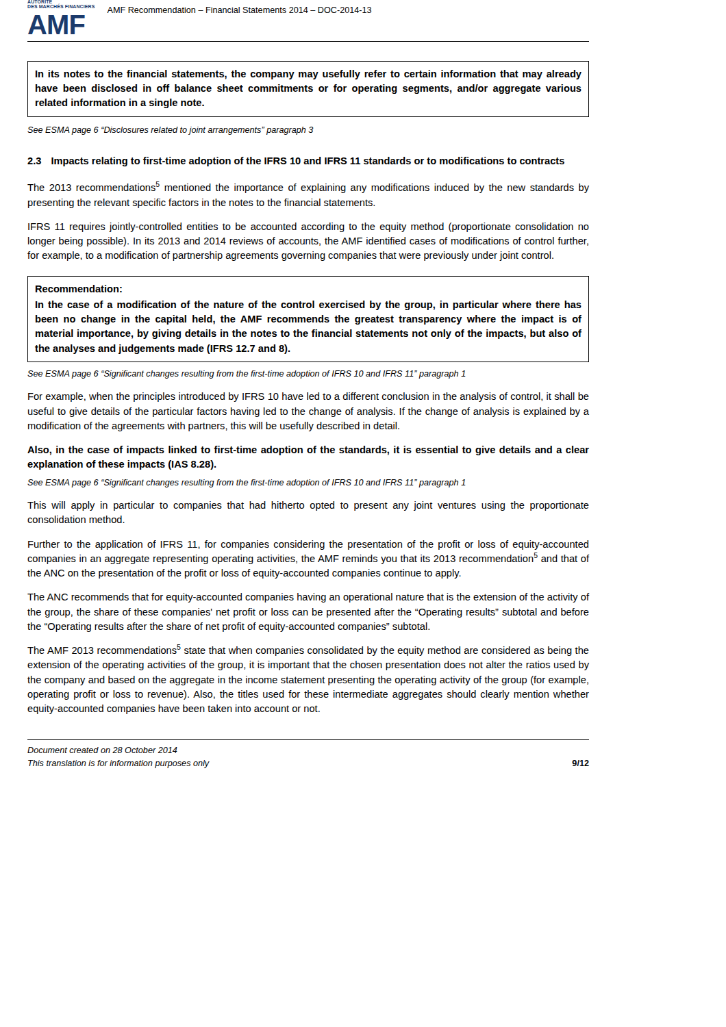AUTORITÉ
DES MARCHÉS FINANCIERS
AMF
AMF Recommendation – Financial Statements 2014 – DOC-2014-13
In its notes to the financial statements, the company may usefully refer to certain information that may already have been disclosed in off balance sheet commitments or for operating segments, and/or aggregate various related information in a single note.
See ESMA page 6 “Disclosures related to joint arrangements” paragraph 3
2.3 Impacts relating to first-time adoption of the IFRS 10 and IFRS 11 standards or to modifications to contracts
The 2013 recommendations5 mentioned the importance of explaining any modifications induced by the new standards by presenting the relevant specific factors in the notes to the financial statements.
IFRS 11 requires jointly-controlled entities to be accounted according to the equity method (proportionate consolidation no longer being possible). In its 2013 and 2014 reviews of accounts, the AMF identified cases of modifications of control further, for example, to a modification of partnership agreements governing companies that were previously under joint control.
Recommendation:
In the case of a modification of the nature of the control exercised by the group, in particular where there has been no change in the capital held, the AMF recommends the greatest transparency where the impact is of material importance, by giving details in the notes to the financial statements not only of the impacts, but also of the analyses and judgements made (IFRS 12.7 and 8).
See ESMA page 6 “Significant changes resulting from the first-time adoption of IFRS 10 and IFRS 11” paragraph 1
For example, when the principles introduced by IFRS 10 have led to a different conclusion in the analysis of control, it shall be useful to give details of the particular factors having led to the change of analysis. If the change of analysis is explained by a modification of the agreements with partners, this will be usefully described in detail.
Also, in the case of impacts linked to first-time adoption of the standards, it is essential to give details and a clear explanation of these impacts (IAS 8.28).
See ESMA page 6 “Significant changes resulting from the first-time adoption of IFRS 10 and IFRS 11” paragraph 1
This will apply in particular to companies that had hitherto opted to present any joint ventures using the proportionate consolidation method.
Further to the application of IFRS 11, for companies considering the presentation of the profit or loss of equity-accounted companies in an aggregate representing operating activities, the AMF reminds you that its 2013 recommendation5 and that of the ANC on the presentation of the profit or loss of equity-accounted companies continue to apply.
The ANC recommends that for equity-accounted companies having an operational nature that is the extension of the activity of the group, the share of these companies' net profit or loss can be presented after the “Operating results” subtotal and before the “Operating results after the share of net profit of equity-accounted companies” subtotal.
The AMF 2013 recommendations5 state that when companies consolidated by the equity method are considered as being the extension of the operating activities of the group, it is important that the chosen presentation does not alter the ratios used by the company and based on the aggregate in the income statement presenting the operating activity of the group (for example, operating profit or loss to revenue). Also, the titles used for these intermediate aggregates should clearly mention whether equity-accounted companies have been taken into account or not.
Document created on 28 October 2014
This translation is for information purposes only 9/12